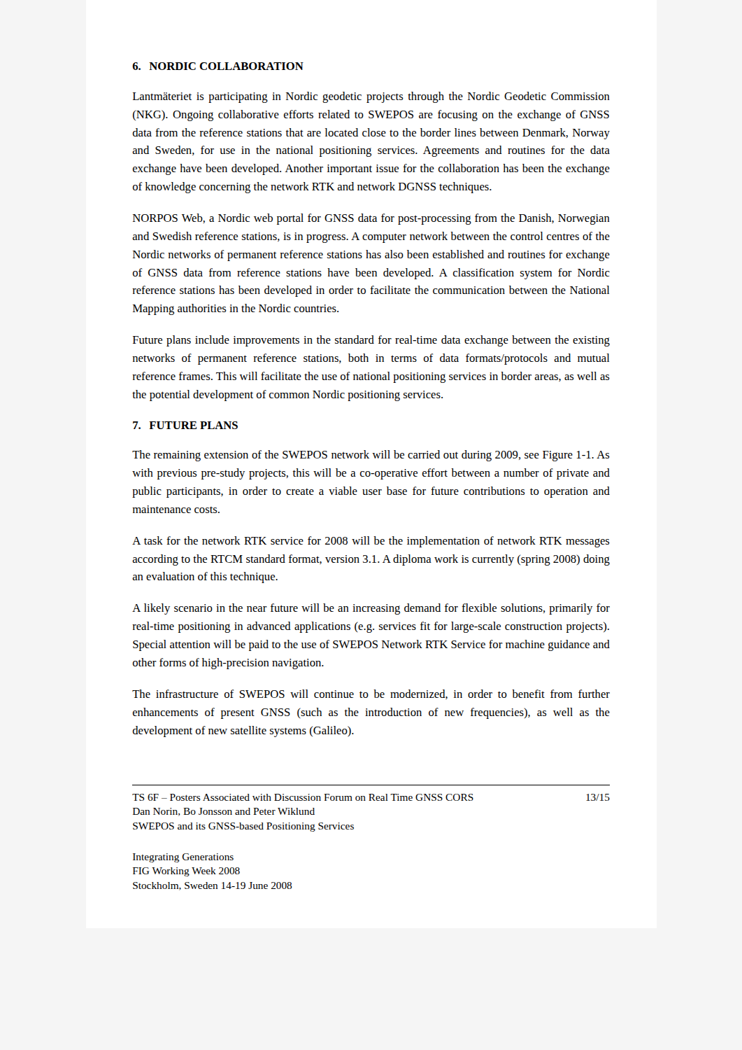6. NORDIC COLLABORATION
Lantmäteriet is participating in Nordic geodetic projects through the Nordic Geodetic Commission (NKG). Ongoing collaborative efforts related to SWEPOS are focusing on the exchange of GNSS data from the reference stations that are located close to the border lines between Denmark, Norway and Sweden, for use in the national positioning services. Agreements and routines for the data exchange have been developed. Another important issue for the collaboration has been the exchange of knowledge concerning the network RTK and network DGNSS techniques.
NORPOS Web, a Nordic web portal for GNSS data for post-processing from the Danish, Norwegian and Swedish reference stations, is in progress. A computer network between the control centres of the Nordic networks of permanent reference stations has also been established and routines for exchange of GNSS data from reference stations have been developed. A classification system for Nordic reference stations has been developed in order to facilitate the communication between the National Mapping authorities in the Nordic countries.
Future plans include improvements in the standard for real-time data exchange between the existing networks of permanent reference stations, both in terms of data formats/protocols and mutual reference frames. This will facilitate the use of national positioning services in border areas, as well as the potential development of common Nordic positioning services.
7. FUTURE PLANS
The remaining extension of the SWEPOS network will be carried out during 2009, see Figure 1-1. As with previous pre-study projects, this will be a co-operative effort between a number of private and public participants, in order to create a viable user base for future contributions to operation and maintenance costs.
A task for the network RTK service for 2008 will be the implementation of network RTK messages according to the RTCM standard format, version 3.1. A diploma work is currently (spring 2008) doing an evaluation of this technique.
A likely scenario in the near future will be an increasing demand for flexible solutions, primarily for real-time positioning in advanced applications (e.g. services fit for large-scale construction projects). Special attention will be paid to the use of SWEPOS Network RTK Service for machine guidance and other forms of high-precision navigation.
The infrastructure of SWEPOS will continue to be modernized, in order to benefit from further enhancements of present GNSS (such as the introduction of new frequencies), as well as the development of new satellite systems (Galileo).
13/15
TS 6F – Posters Associated with Discussion Forum on Real Time GNSS CORS
Dan Norin, Bo Jonsson and Peter Wiklund
SWEPOS and its GNSS-based Positioning Services
Integrating Generations
FIG Working Week 2008
Stockholm, Sweden 14-19 June 2008